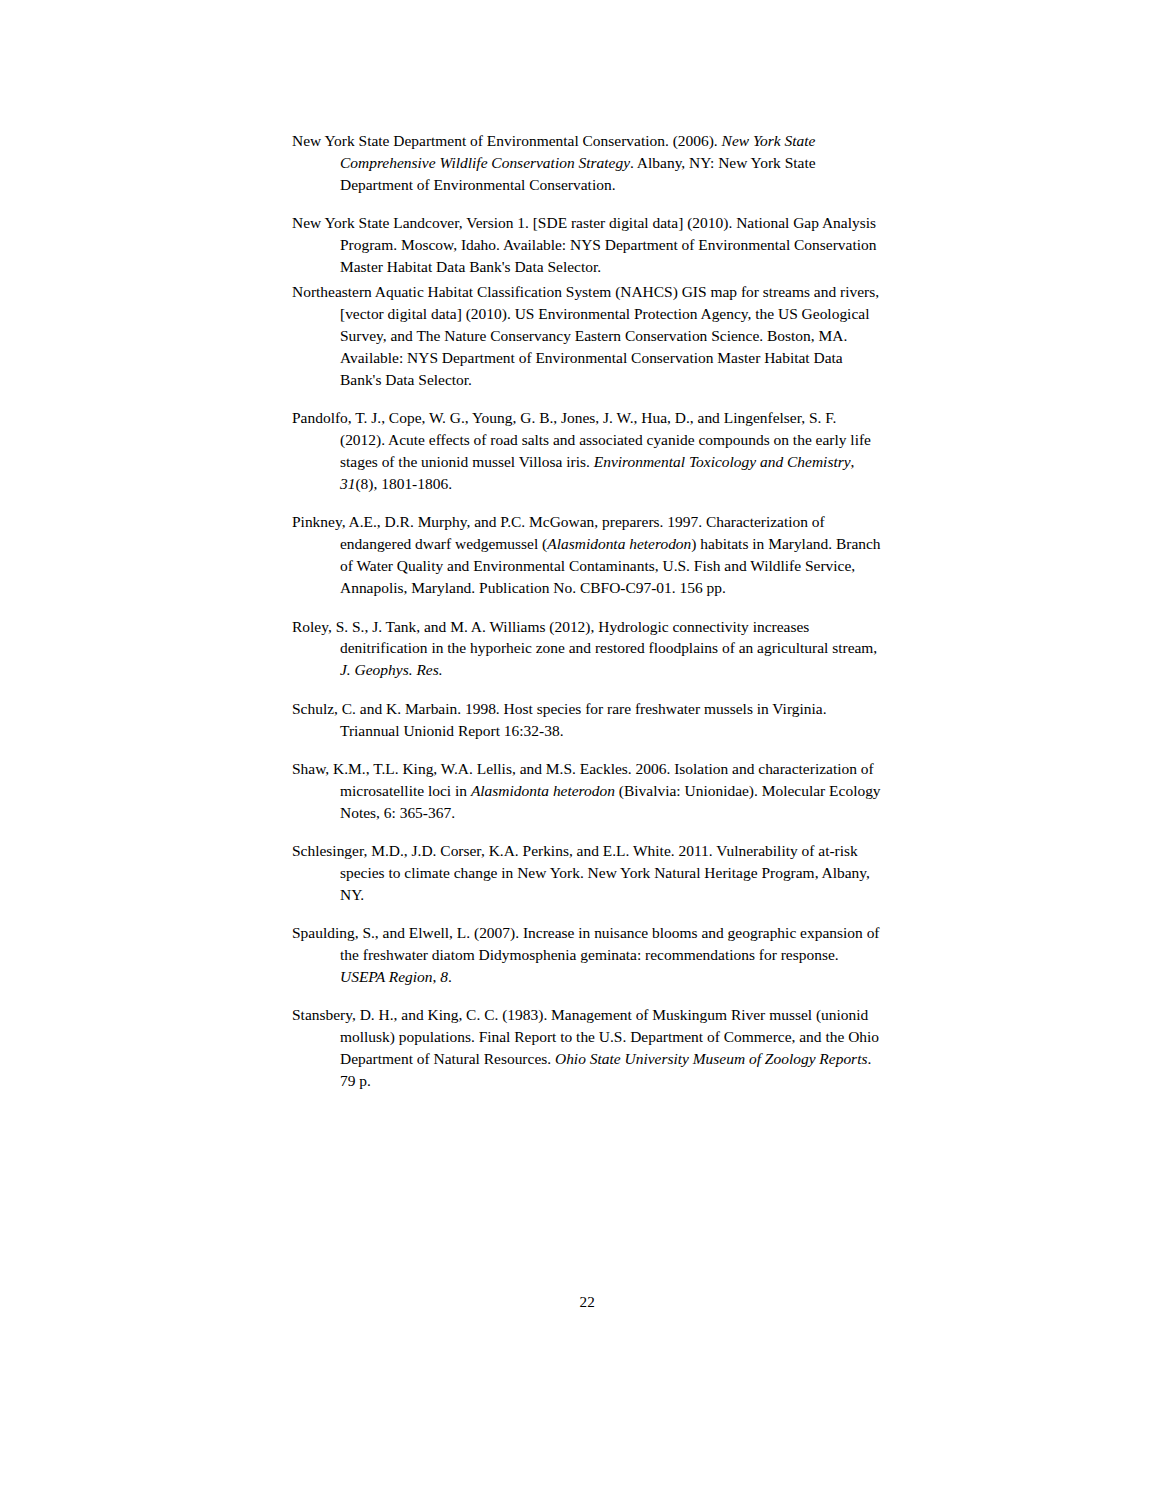New York State Department of Environmental Conservation. (2006). New York State Comprehensive Wildlife Conservation Strategy. Albany, NY: New York State Department of Environmental Conservation.
New York State Landcover, Version 1. [SDE raster digital data] (2010). National Gap Analysis Program. Moscow, Idaho. Available: NYS Department of Environmental Conservation Master Habitat Data Bank's Data Selector.
Northeastern Aquatic Habitat Classification System (NAHCS) GIS map for streams and rivers, [vector digital data] (2010). US Environmental Protection Agency, the US Geological Survey, and The Nature Conservancy Eastern Conservation Science. Boston, MA. Available: NYS Department of Environmental Conservation Master Habitat Data Bank's Data Selector.
Pandolfo, T. J., Cope, W. G., Young, G. B., Jones, J. W., Hua, D., and Lingenfelser, S. F. (2012). Acute effects of road salts and associated cyanide compounds on the early life stages of the unionid mussel Villosa iris. Environmental Toxicology and Chemistry, 31(8), 1801-1806.
Pinkney, A.E., D.R. Murphy, and P.C. McGowan, preparers. 1997. Characterization of endangered dwarf wedgemussel (Alasmidonta heterodon) habitats in Maryland. Branch of Water Quality and Environmental Contaminants, U.S. Fish and Wildlife Service, Annapolis, Maryland. Publication No. CBFO-C97-01. 156 pp.
Roley, S. S., J. Tank, and M. A. Williams (2012), Hydrologic connectivity increases denitrification in the hyporheic zone and restored floodplains of an agricultural stream, J. Geophys. Res.
Schulz, C. and K. Marbain. 1998. Host species for rare freshwater mussels in Virginia. Triannual Unionid Report 16:32-38.
Shaw, K.M., T.L. King, W.A. Lellis, and M.S. Eackles. 2006. Isolation and characterization of microsatellite loci in Alasmidonta heterodon (Bivalvia: Unionidae). Molecular Ecology Notes, 6: 365-367.
Schlesinger, M.D., J.D. Corser, K.A. Perkins, and E.L. White. 2011. Vulnerability of at-risk species to climate change in New York. New York Natural Heritage Program, Albany, NY.
Spaulding, S., and Elwell, L. (2007). Increase in nuisance blooms and geographic expansion of the freshwater diatom Didymosphenia geminata: recommendations for response. USEPA Region, 8.
Stansbery, D. H., and King, C. C. (1983). Management of Muskingum River mussel (unionid mollusk) populations. Final Report to the U.S. Department of Commerce, and the Ohio Department of Natural Resources. Ohio State University Museum of Zoology Reports. 79 p.
22